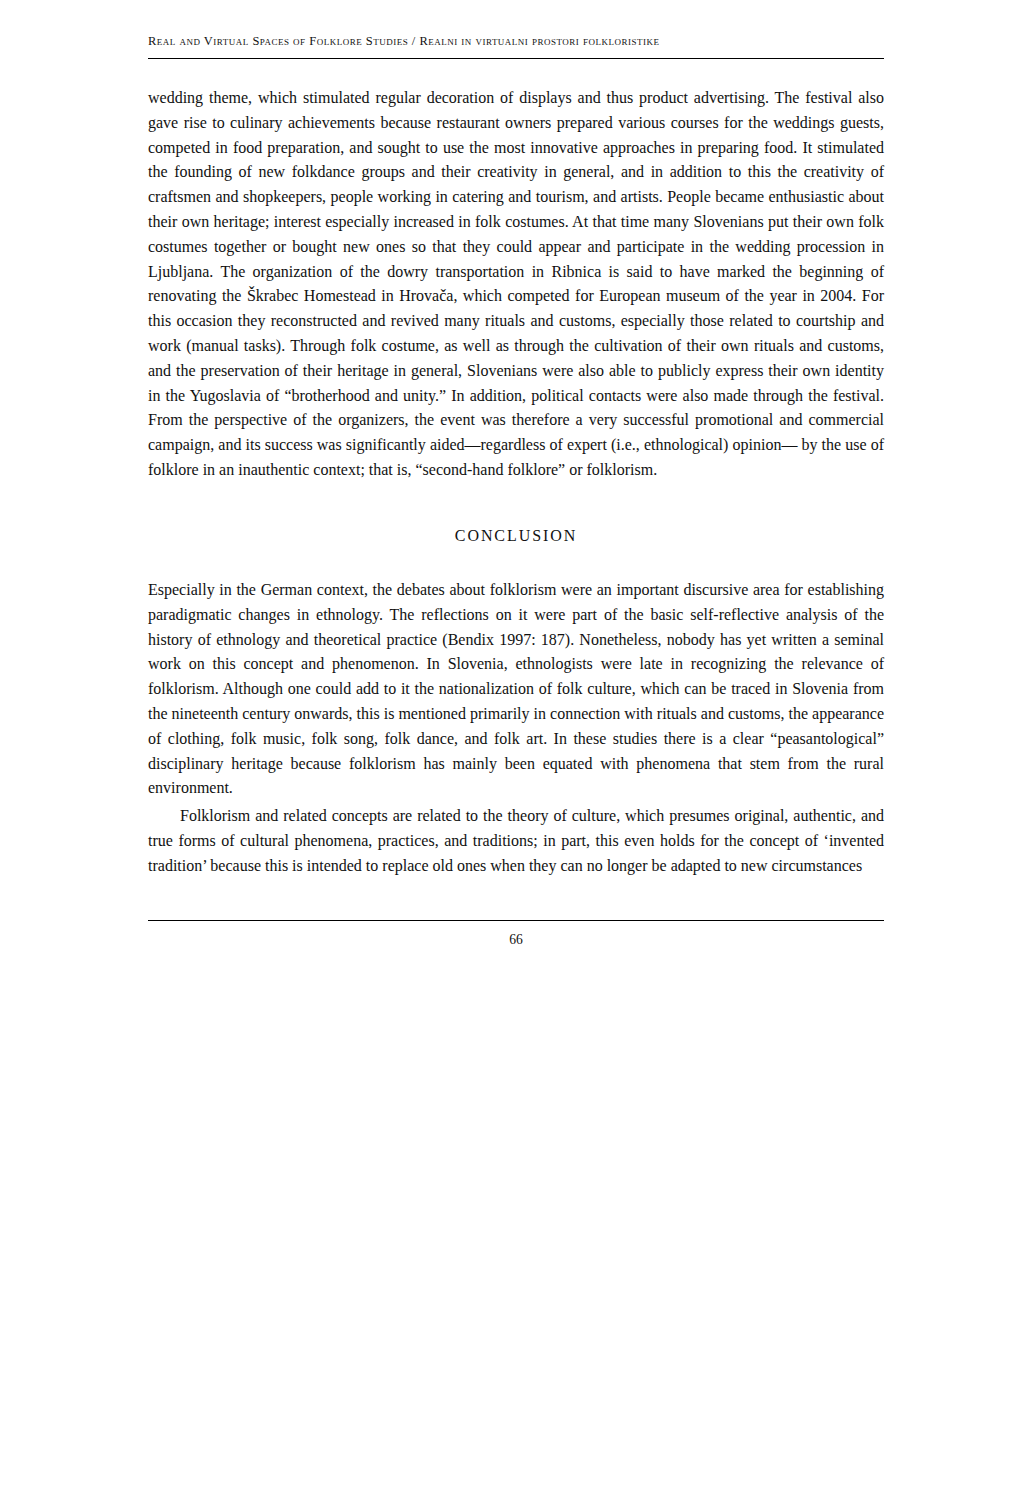Real and Virtual Spaces of Folklore Studies / Realni in virtualni prostori folkloristike
wedding theme, which stimulated regular decoration of displays and thus product advertising. The festival also gave rise to culinary achievements because restaurant owners prepared various courses for the weddings guests, competed in food preparation, and sought to use the most innovative approaches in preparing food. It stimulated the founding of new folkdance groups and their creativity in general, and in addition to this the creativity of craftsmen and shopkeepers, people working in catering and tourism, and artists. People became enthusiastic about their own heritage; interest especially increased in folk costumes. At that time many Slovenians put their own folk costumes together or bought new ones so that they could appear and participate in the wedding procession in Ljubljana. The organization of the dowry transportation in Ribnica is said to have marked the beginning of renovating the Škrabec Homestead in Hrovača, which competed for European museum of the year in 2004. For this occasion they reconstructed and revived many rituals and customs, especially those related to courtship and work (manual tasks). Through folk costume, as well as through the cultivation of their own rituals and customs, and the preservation of their heritage in general, Slovenians were also able to publicly express their own identity in the Yugoslavia of “brotherhood and unity.” In addition, political contacts were also made through the festival. From the perspective of the organizers, the event was therefore a very successful promotional and commercial campaign, and its success was significantly aided—regardless of expert (i.e., ethnological) opinion— by the use of folklore in an inauthentic context; that is, “second-hand folklore” or folklorism.
Conclusion
Especially in the German context, the debates about folklorism were an important discursive area for establishing paradigmatic changes in ethnology. The reflections on it were part of the basic self-reflective analysis of the history of ethnology and theoretical practice (Bendix 1997: 187). Nonetheless, nobody has yet written a seminal work on this concept and phenomenon. In Slovenia, ethnologists were late in recognizing the relevance of folklorism. Although one could add to it the nationalization of folk culture, which can be traced in Slovenia from the nineteenth century onwards, this is mentioned primarily in connection with rituals and customs, the appearance of clothing, folk music, folk song, folk dance, and folk art. In these studies there is a clear “peasantological” disciplinary heritage because folklorism has mainly been equated with phenomena that stem from the rural environment.
Folklorism and related concepts are related to the theory of culture, which presumes original, authentic, and true forms of cultural phenomena, practices, and traditions; in part, this even holds for the concept of ‘invented tradition’ because this is intended to replace old ones when they can no longer be adapted to new circumstances
66